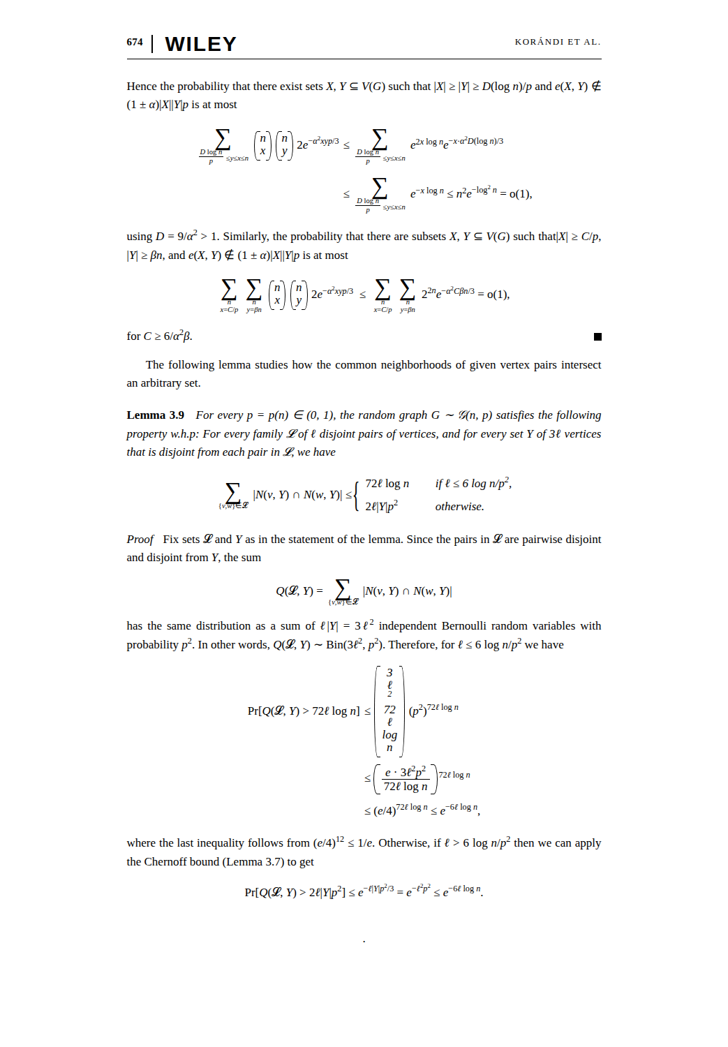674 WILEY
Korándi et al.
Hence the probability that there exist sets X, Y ⊆ V(G) such that |X| ≥ |Y| ≥ D(log n)/p and e(X, Y) ∉ (1 ± α)|X||Y|p is at most
∑ D log n p ≤y≤x≤n nx ny 2e−α2xyp/3 ≤ ∑ D log n p ≤y≤x≤n e2x log ne−x·α2D(log n)/3 ≤ ∑ D log n p ≤y≤x≤n e−x log n ≤ n2e−log2 n = o(1),
using D = 9/α2 > 1. Similarly, the probability that there are subsets X, Y ⊆ V(G) such that|X| ≥ C/p, |Y| ≥ βn, and e(X, Y) ∉ (1 ± α)|X||Y|p is at most
∑ n x=C/p ∑ n y=βn nx ny 2e−α2xyp/3 ≤ ∑ n x=C/p ∑ n y=βn 22ne−α2Cβn/3 = o(1),
for C ≥ 6/α2β.
The following lemma studies how the common neighborhoods of given vertex pairs intersect an arbitrary set.
Lemma 3.9 For every p = p(n) ∈ (0, 1), the random graph G ∼ 𝒢(n, p) satisfies the following property w.h.p: For every family 𝓛 of ℓ disjoint pairs of vertices, and for every set Y of 3ℓ vertices that is disjoint from each pair in 𝓛, we have
∑ {v,w}∈𝓛 |N(v, Y) ∩ N(w, Y)| ≤ 72ℓ log n if ℓ ≤ 6 log n/p2, 2ℓ|Y|p2 otherwise.
Proof Fix sets 𝓛 and Y as in the statement of the lemma. Since the pairs in 𝓛 are pairwise disjoint and disjoint from Y, the sum
Q(𝓛, Y) = ∑ {v,w}∈𝓛 |N(v, Y) ∩ N(w, Y)|
has the same distribution as a sum of ℓ|Y| = 3ℓ2 independent Bernoulli random variables with probability p2. In other words, Q(𝓛, Y) ∼ Bin(3ℓ2, p2). Therefore, for ℓ ≤ 6 log n/p2 we have
Pr[Q(𝓛, Y) > 72ℓ log n] ≤ 3ℓ2 72ℓ log n (p2)72ℓ log n ≤ e · 3ℓ2p2 72ℓ log n 72ℓ log n ≤ (e/4)72ℓ log n ≤ e−6ℓ log n,
where the last inequality follows from (e/4)12 ≤ 1/e. Otherwise, if ℓ > 6 log n/p2 then we can apply the Chernoff bound (Lemma 3.7) to get
Pr[Q(𝓛, Y) > 2ℓ|Y|p2] ≤ e−ℓ|Y|p2/3 = e−ℓ2p2 ≤ e−6ℓ log n.
.